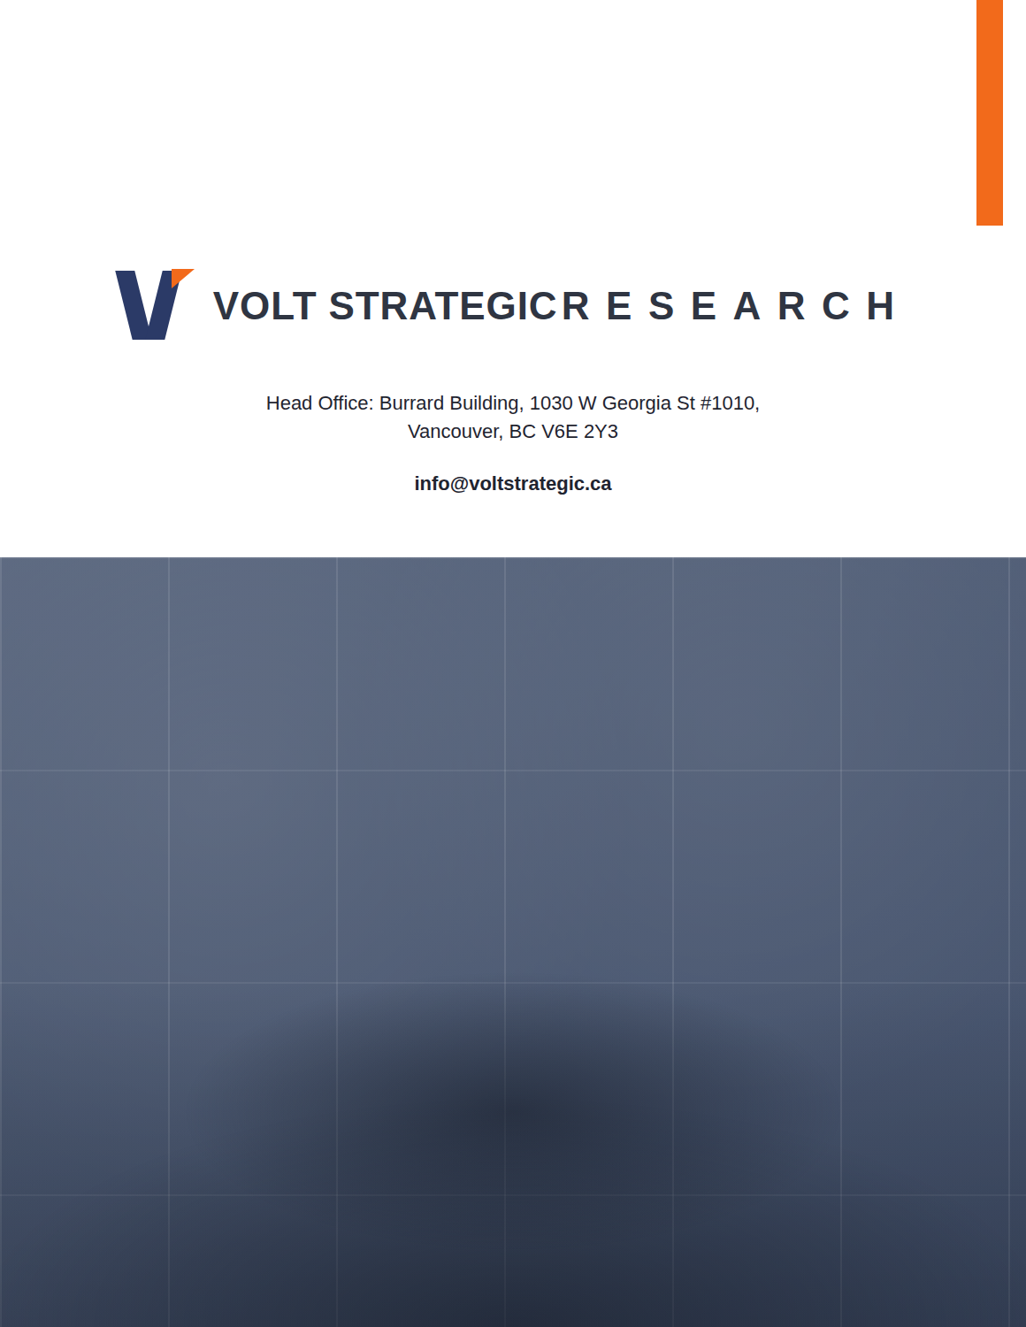VOLT STRATEGIC RESEARCH
Head Office: Burrard Building, 1030 W Georgia St #1010,
Vancouver, BC V6E 2Y3
info@voltstrategic.ca
Boardroom meeting photograph